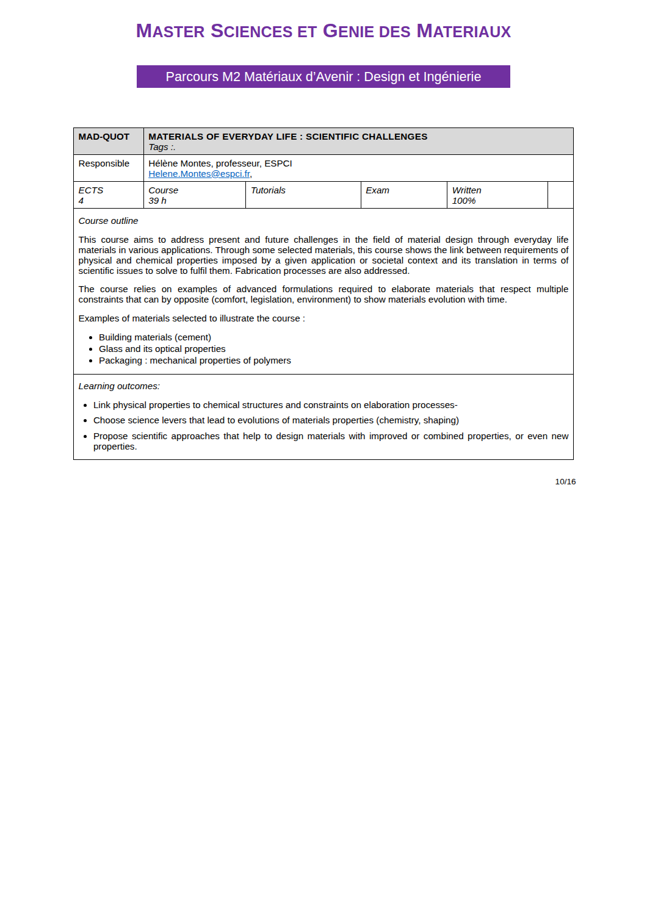MASTER SCIENCES ET GENIE DES MATERIAUX
Parcours M2 Matériaux d’Avenir : Design et Ingénierie
| MAD-QUOT | MATERIALS OF EVERYDAY LIFE : SCIENTIFIC CHALLENGES Tags :. |
| Responsible | Hélène Montes, professeur, ESPCI Helene.Montes@espci.fr , |
| ECTS 4 | Course 39 h | Tutorials | Exam | Written 100% | |
| Course outline This course aims to address present and future challenges in the field of material design through everyday life materials in various applications. Through some selected materials, this course shows the link between requirements of physical and chemical properties imposed by a given application or societal context and its translation in terms of scientific issues to solve to fulfil them. Fabrication processes are also addressed. The course relies on examples of advanced formulations required to elaborate materials that respect multiple constraints that can by opposite (comfort, legislation, environment) to show materials evolution with time. Examples of materials selected to illustrate the course : Building materials (cement) Glass and its optical properties Packaging : mechanical properties of polymers |
| Learning outcomes: Link physical properties to chemical structures and constraints on elaboration processes- Choose science levers that lead to evolutions of materials properties (chemistry, shaping) Propose scientific approaches that help to design materials with improved or combined properties, or even new properties. |
10/16